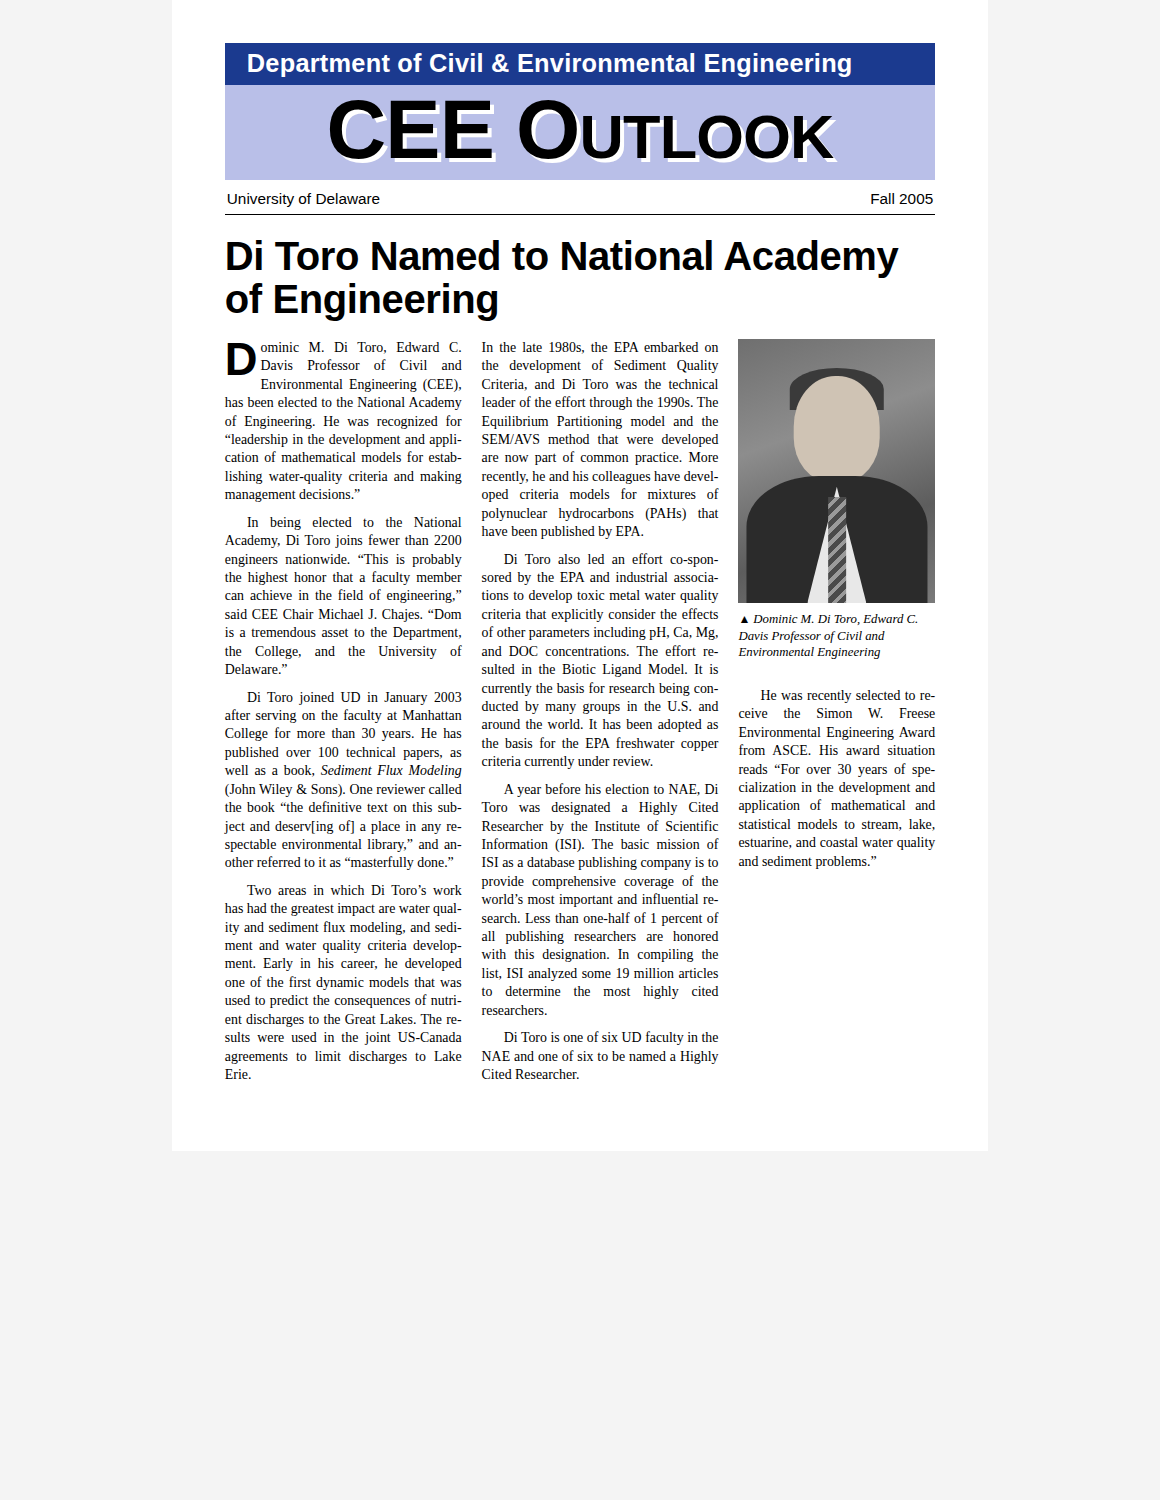Department of Civil & Environmental Engineering
CEE OUTLOOK
University of Delaware Fall 2005
Di Toro Named to National Academy
of Engineering
Dominic M. Di Toro, Edward C. Davis Professor of Civil and Environmental Engineering (CEE), has been elected to the National Academy of Engineering. He was recognized for “leadership in the development and application of mathematical models for establishing water-quality criteria and making management decisions.”
In being elected to the National Academy, Di Toro joins fewer than 2200 engineers nationwide. “This is probably the highest honor that a faculty member can achieve in the field of engineering,” said CEE Chair Michael J. Chajes. “Dom is a tremendous asset to the Department, the College, and the University of Delaware.”
Di Toro joined UD in January 2003 after serving on the faculty at Manhattan College for more than 30 years. He has published over 100 technical papers, as well as a book, Sediment Flux Modeling (John Wiley & Sons). One reviewer called the book “the definitive text on this subject and deserv[ing of] a place in any respectable environmental library,” and another referred to it as “masterfully done.”
Two areas in which Di Toro’s work has had the greatest impact are water quality and sediment flux modeling, and sediment and water quality criteria development. Early in his career, he developed one of the first dynamic models that was used to predict the consequences of nutrient discharges to the Great Lakes. The results were used in the joint US-Canada agreements to limit discharges to Lake Erie.
In the late 1980s, the EPA embarked on the development of Sediment Quality Criteria, and Di Toro was the technical leader of the effort through the 1990s. The Equilibrium Partitioning model and the SEM/AVS method that were developed are now part of common practice. More recently, he and his colleagues have developed criteria models for mixtures of polynuclear hydrocarbons (PAHs) that have been published by EPA.
Di Toro also led an effort co-sponsored by the EPA and industrial associations to develop toxic metal water quality criteria that explicitly consider the effects of other parameters including pH, Ca, Mg, and DOC concentrations. The effort resulted in the Biotic Ligand Model. It is currently the basis for research being conducted by many groups in the U.S. and around the world. It has been adopted as the basis for the EPA freshwater copper criteria currently under review.
A year before his election to NAE, Di Toro was designated a Highly Cited Researcher by the Institute of Scientific Information (ISI). The basic mission of ISI as a database publishing company is to provide comprehensive coverage of the world’s most important and influential research. Less than one-half of 1 percent of all publishing researchers are honored with this designation. In compiling the list, ISI analyzed some 19 million articles to determine the most highly cited researchers.
Di Toro is one of six UD faculty in the NAE and one of six to be named a Highly Cited Researcher.
▲Dominic M. Di Toro, Edward C. Davis Professor of Civil and Environmental Engineering
He was recently selected to receive the Simon W. Freese Environmental Engineering Award from ASCE. His award situation reads “For over 30 years of specialization in the development and application of mathematical and statistical models to stream, lake, estuarine, and coastal water quality and sediment problems.”